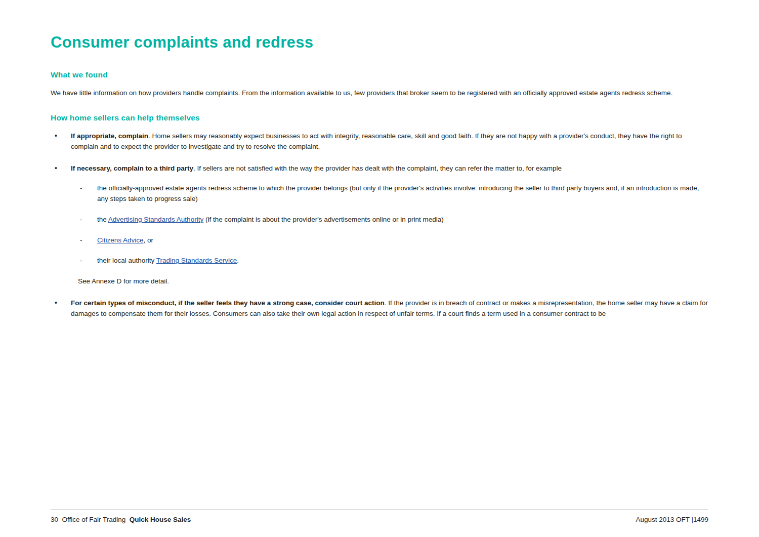Consumer complaints and redress
What we found
We have little information on how providers handle complaints. From the information available to us, few providers that broker seem to be registered with an officially approved estate agents redress scheme.
How home sellers can help themselves
If appropriate, complain. Home sellers may reasonably expect businesses to act with integrity, reasonable care, skill and good faith. If they are not happy with a provider's conduct, they have the right to complain and to expect the provider to investigate and try to resolve the complaint.
If necessary, complain to a third party. If sellers are not satisfied with the way the provider has dealt with the complaint, they can refer the matter to, for example
the officially-approved estate agents redress scheme to which the provider belongs (but only if the provider's activities involve: introducing the seller to third party buyers and, if an introduction is made, any steps taken to progress sale)
the Advertising Standards Authority (if the complaint is about the provider's advertisements online or in print media)
Citizens Advice, or
their local authority Trading Standards Service.
See Annexe D for more detail.
For certain types of misconduct, if the seller feels they have a strong case, consider court action. If the provider is in breach of contract or makes a misrepresentation, the home seller may have a claim for damages to compensate them for their losses. Consumers can also take their own legal action in respect of unfair terms. If a court finds a term used in a consumer contract to be
30 Office of Fair Trading Quick House Sales
August 2013 OFT |1499